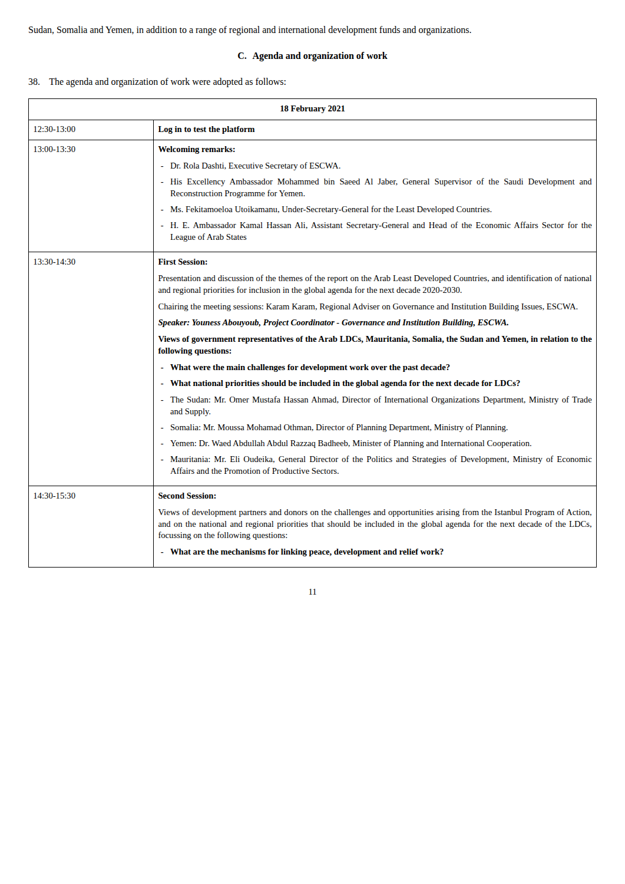Sudan, Somalia and Yemen, in addition to a range of regional and international development funds and organizations.
C. Agenda and organization of work
38. The agenda and organization of work were adopted as follows:
| 18 February 2021 |
| --- |
| 12:30-13:00 | Log in to test the platform |
| 13:00-13:30 | Welcoming remarks: Dr. Rola Dashti, Executive Secretary of ESCWA. His Excellency Ambassador Mohammed bin Saeed Al Jaber, General Supervisor of the Saudi Development and Reconstruction Programme for Yemen. Ms. Fekitamoeloa Utoikamanu, Under-Secretary-General for the Least Developed Countries. H. E. Ambassador Kamal Hassan Ali, Assistant Secretary-General and Head of the Economic Affairs Sector for the League of Arab States |
| 13:30-14:30 | First Session: Presentation and discussion of the themes of the report on the Arab Least Developed Countries, and identification of national and regional priorities for inclusion in the global agenda for the next decade 2020-2030. Chairing the meeting sessions: Karam Karam, Regional Adviser on Governance and Institution Building Issues, ESCWA. Speaker: Youness Abouyoub, Project Coordinator - Governance and Institution Building, ESCWA. Views of government representatives of the Arab LDCs, Mauritania, Somalia, the Sudan and Yemen, in relation to the following questions: What were the main challenges for development work over the past decade? What national priorities should be included in the global agenda for the next decade for LDCs? The Sudan: Mr. Omer Mustafa Hassan Ahmad, Director of International Organizations Department, Ministry of Trade and Supply. Somalia: Mr. Moussa Mohamad Othman, Director of Planning Department, Ministry of Planning. Yemen: Dr. Waed Abdullah Abdul Razzaq Badheeb, Minister of Planning and International Cooperation. Mauritania: Mr. Eli Oudeika, General Director of the Politics and Strategies of Development, Ministry of Economic Affairs and the Promotion of Productive Sectors. |
| 14:30-15:30 | Second Session: Views of development partners and donors on the challenges and opportunities arising from the Istanbul Program of Action, and on the national and regional priorities that should be included in the global agenda for the next decade of the LDCs, focussing on the following questions: What are the mechanisms for linking peace, development and relief work? |
11